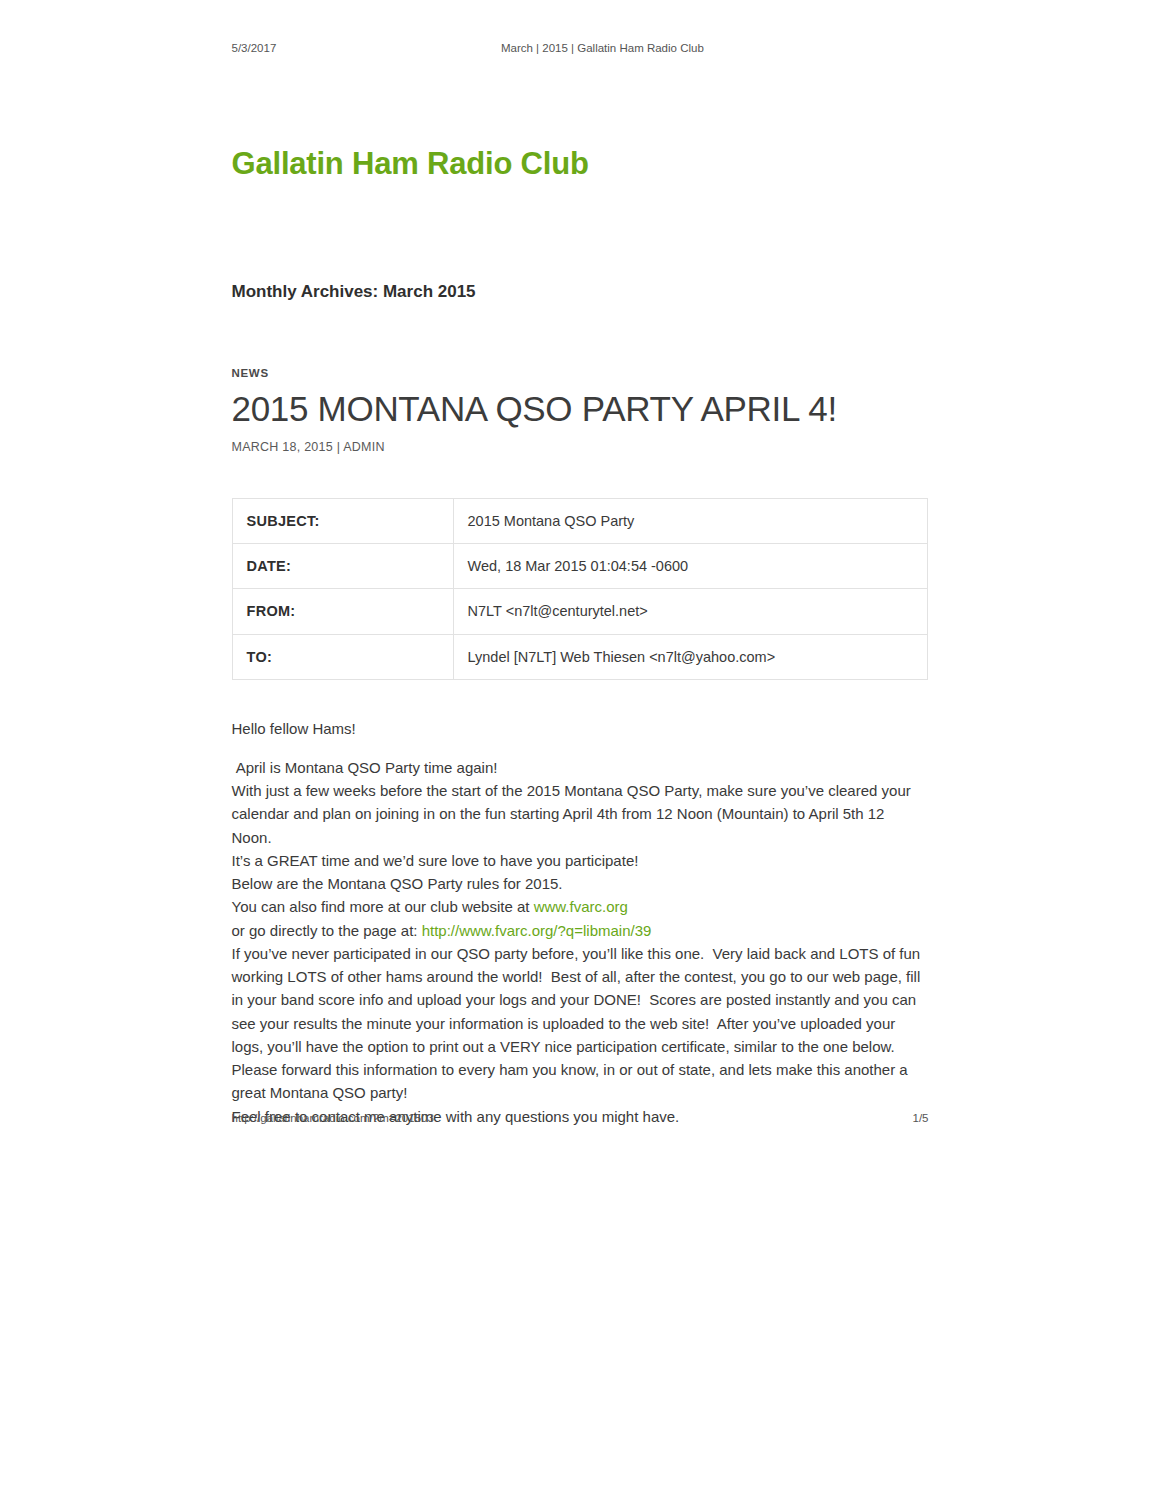5/3/2017 March | 2015 | Gallatin Ham Radio Club
Gallatin Ham Radio Club
Monthly Archives: March 2015
NEWS
2015 MONTANA QSO PARTY APRIL 4!
MARCH 18, 2015 | ADMIN
| SUBJECT: | 2015 Montana QSO Party |
| DATE: | Wed, 18 Mar 2015 01:04:54 -0600 |
| FROM: | N7LT <n7lt@centurytel.net> |
| TO: | Lyndel [N7LT] Web Thiesen <n7lt@yahoo.com> |
Hello fellow Hams!
April is Montana QSO Party time again!
With just a few weeks before the start of the 2015 Montana QSO Party, make sure you’ve cleared your calendar and plan on joining in on the fun starting April 4th from 12 Noon (Mountain) to April 5th 12 Noon.
It’s a GREAT time and we’d sure love to have you participate!
Below are the Montana QSO Party rules for 2015.
You can also find more at our club website at www.fvarc.org
or go directly to the page at: http://www.fvarc.org/?q=libmain/39
If you’ve never participated in our QSO party before, you’ll like this one. Very laid back and LOTS of fun working LOTS of other hams around the world! Best of all, after the contest, you go to our web page, fill in your band score info and upload your logs and your DONE! Scores are posted instantly and you can see your results the minute your information is uploaded to the web site! After you’ve uploaded your logs, you’ll have the option to print out a VERY nice participation certificate, similar to the one below.
Please forward this information to every ham you know, in or out of state, and lets make this another a great Montana QSO party!
Feel free to contact me anytime with any questions you might have.
http://gallatinhamradio.com/?m=201503 1/5